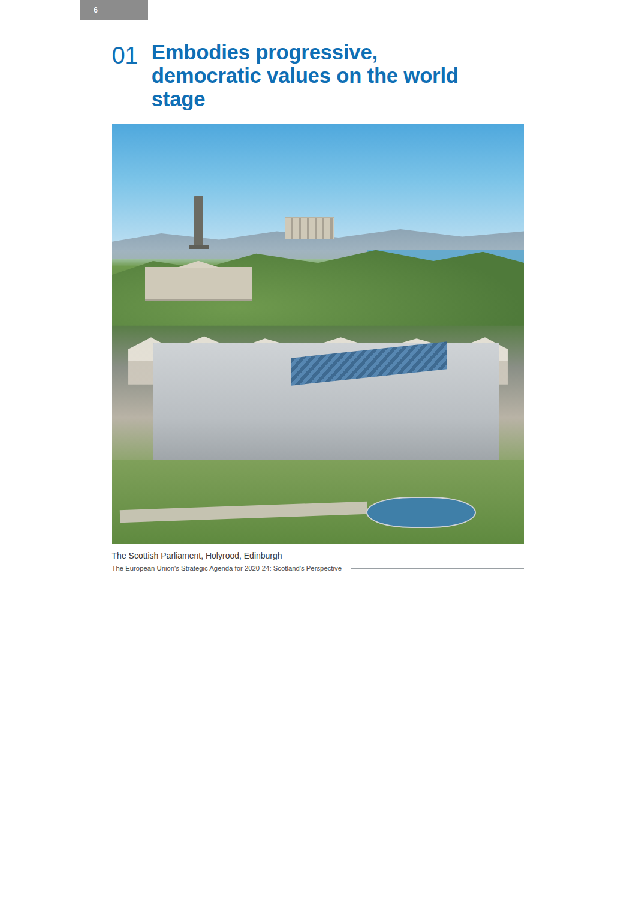6
01
Embodies progressive, democratic values on the world stage
The Scottish Parliament, Holyrood, Edinburgh
The European Union's Strategic Agenda for 2020-24: Scotland's Perspective